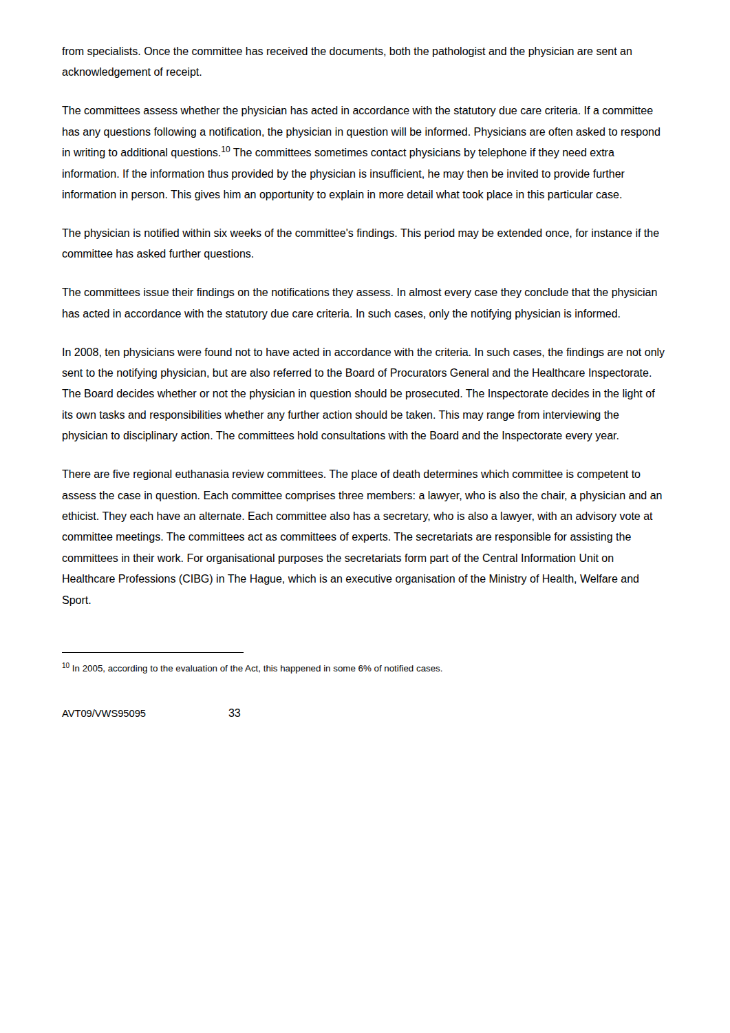from specialists. Once the committee has received the documents, both the pathologist and the physician are sent an acknowledgement of receipt.
The committees assess whether the physician has acted in accordance with the statutory due care criteria. If a committee has any questions following a notification, the physician in question will be informed. Physicians are often asked to respond in writing to additional questions.10 The committees sometimes contact physicians by telephone if they need extra information. If the information thus provided by the physician is insufficient, he may then be invited to provide further information in person. This gives him an opportunity to explain in more detail what took place in this particular case.
The physician is notified within six weeks of the committee's findings. This period may be extended once, for instance if the committee has asked further questions.
The committees issue their findings on the notifications they assess. In almost every case they conclude that the physician has acted in accordance with the statutory due care criteria. In such cases, only the notifying physician is informed.
In 2008, ten physicians were found not to have acted in accordance with the criteria. In such cases, the findings are not only sent to the notifying physician, but are also referred to the Board of Procurators General and the Healthcare Inspectorate. The Board decides whether or not the physician in question should be prosecuted. The Inspectorate decides in the light of its own tasks and responsibilities whether any further action should be taken. This may range from interviewing the physician to disciplinary action. The committees hold consultations with the Board and the Inspectorate every year.
There are five regional euthanasia review committees. The place of death determines which committee is competent to assess the case in question. Each committee comprises three members: a lawyer, who is also the chair, a physician and an ethicist. They each have an alternate. Each committee also has a secretary, who is also a lawyer, with an advisory vote at committee meetings. The committees act as committees of experts. The secretariats are responsible for assisting the committees in their work. For organisational purposes the secretariats form part of the Central Information Unit on Healthcare Professions (CIBG) in The Hague, which is an executive organisation of the Ministry of Health, Welfare and Sport.
10 In 2005, according to the evaluation of the Act, this happened in some 6% of notified cases.
AVT09/VWS95095 33